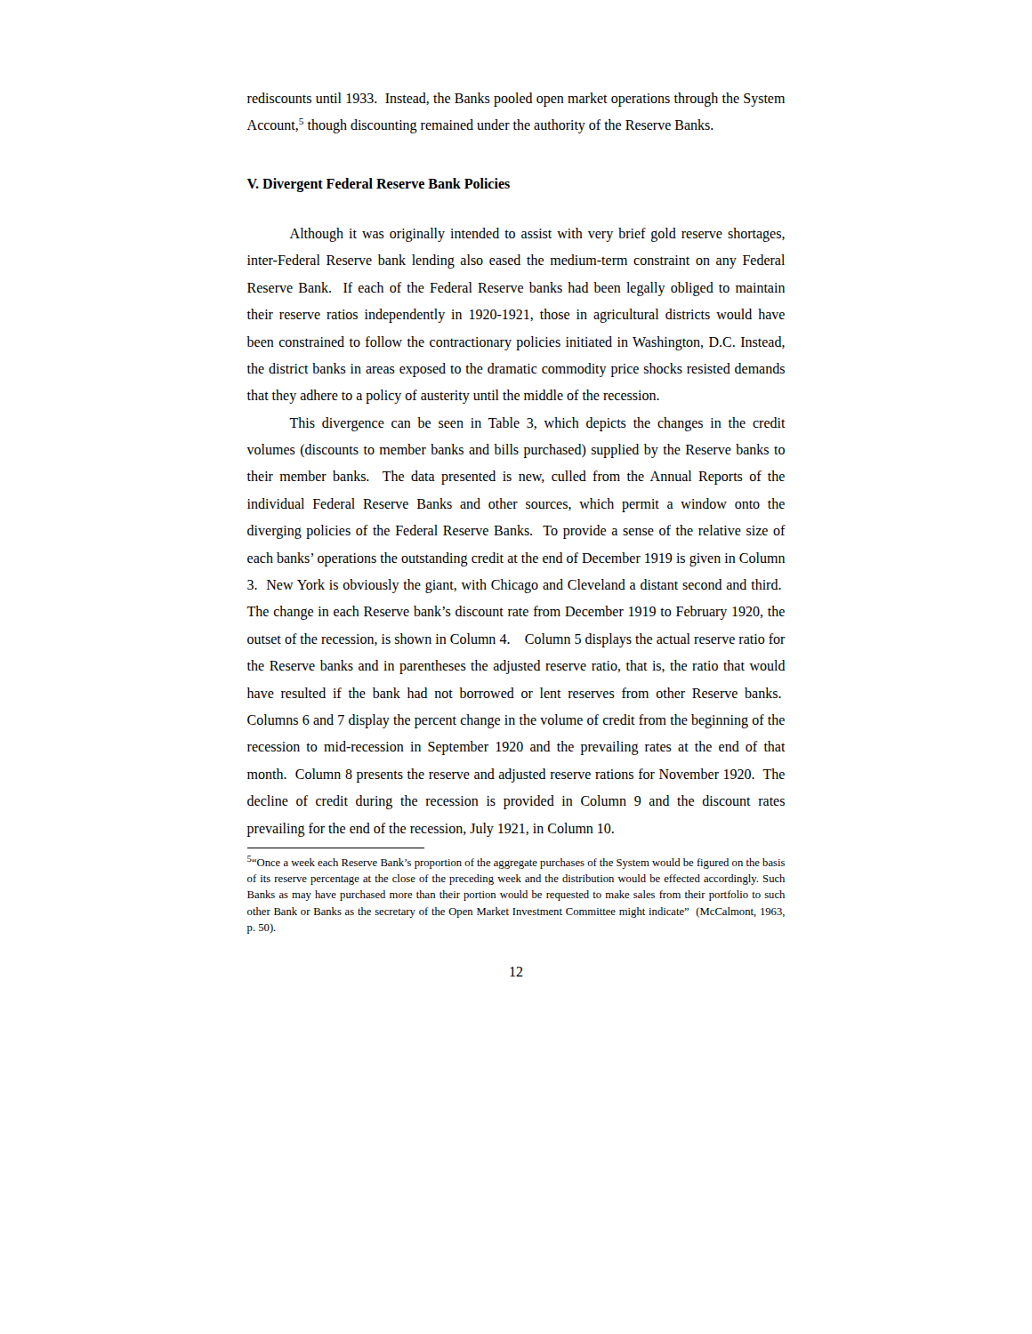rediscounts until 1933. Instead, the Banks pooled open market operations through the System Account,5 though discounting remained under the authority of the Reserve Banks.
V. Divergent Federal Reserve Bank Policies
Although it was originally intended to assist with very brief gold reserve shortages, inter-Federal Reserve bank lending also eased the medium-term constraint on any Federal Reserve Bank. If each of the Federal Reserve banks had been legally obliged to maintain their reserve ratios independently in 1920-1921, those in agricultural districts would have been constrained to follow the contractionary policies initiated in Washington, D.C. Instead, the district banks in areas exposed to the dramatic commodity price shocks resisted demands that they adhere to a policy of austerity until the middle of the recession.
This divergence can be seen in Table 3, which depicts the changes in the credit volumes (discounts to member banks and bills purchased) supplied by the Reserve banks to their member banks. The data presented is new, culled from the Annual Reports of the individual Federal Reserve Banks and other sources, which permit a window onto the diverging policies of the Federal Reserve Banks. To provide a sense of the relative size of each banks’ operations the outstanding credit at the end of December 1919 is given in Column 3. New York is obviously the giant, with Chicago and Cleveland a distant second and third. The change in each Reserve bank’s discount rate from December 1919 to February 1920, the outset of the recession, is shown in Column 4. Column 5 displays the actual reserve ratio for the Reserve banks and in parentheses the adjusted reserve ratio, that is, the ratio that would have resulted if the bank had not borrowed or lent reserves from other Reserve banks. Columns 6 and 7 display the percent change in the volume of credit from the beginning of the recession to mid-recession in September 1920 and the prevailing rates at the end of that month. Column 8 presents the reserve and adjusted reserve rations for November 1920. The decline of credit during the recession is provided in Column 9 and the discount rates prevailing for the end of the recession, July 1921, in Column 10.
5“Once a week each Reserve Bank’s proportion of the aggregate purchases of the System would be figured on the basis of its reserve percentage at the close of the preceding week and the distribution would be effected accordingly. Such Banks as may have purchased more than their portion would be requested to make sales from their portfolio to such other Bank or Banks as the secretary of the Open Market Investment Committee might indicate” (McCalmont, 1963, p. 50).
12